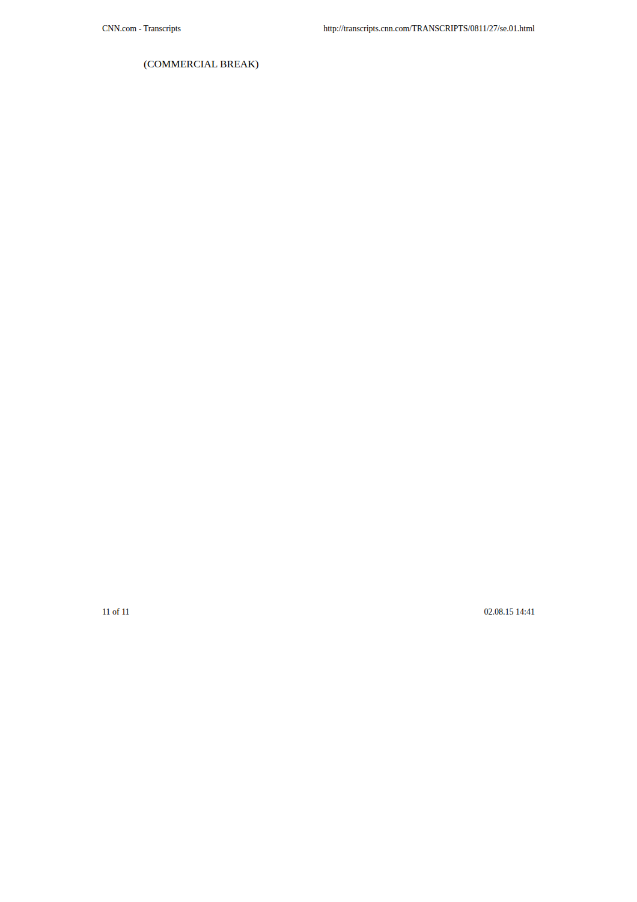CNN.com - Transcripts
http://transcripts.cnn.com/TRANSCRIPTS/0811/27/se.01.html
(COMMERCIAL BREAK)
11 of 11
02.08.15 14:41